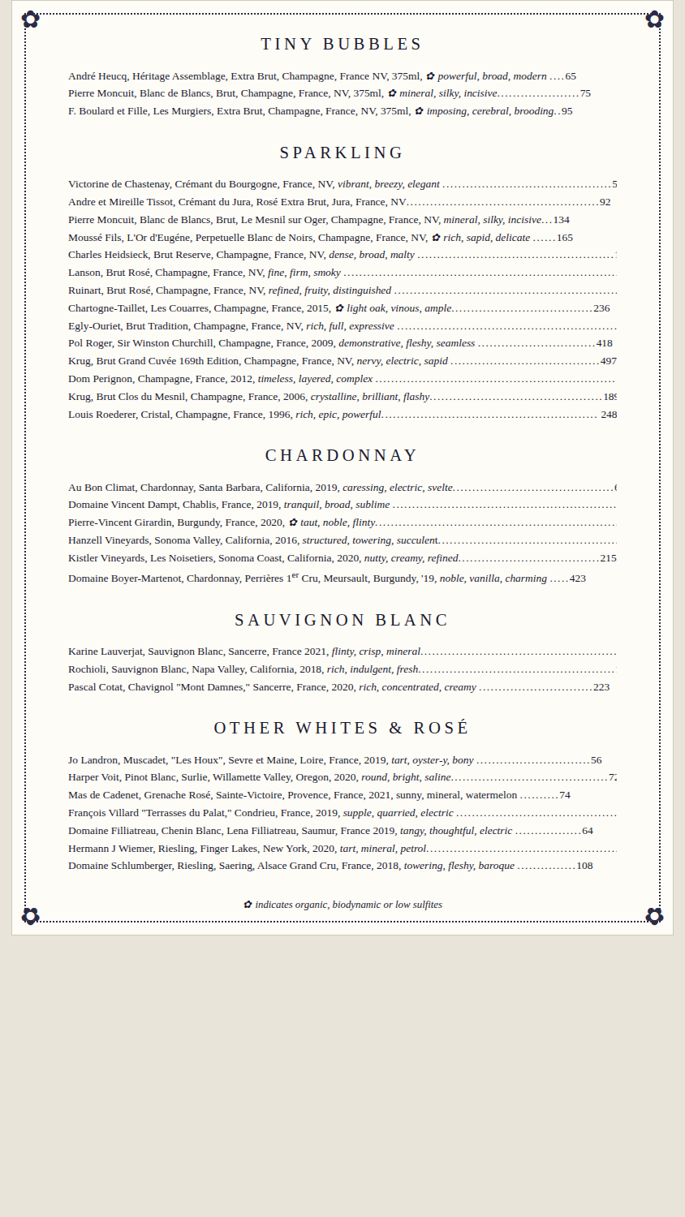✿
✿
✿
✿
Tiny Bubbles
André Heucq, Héritage Assemblage, Extra Brut, Champagne, France NV, 375ml, ✿ powerful, broad, modern .... 65
Pierre Moncuit, Blanc de Blancs, Brut, Champagne, France, NV, 375ml, ✿ mineral, silky, incisive..................... 75
F. Boulard et Fille, Les Murgiers, Extra Brut, Champagne, France, NV, 375ml, ✿ imposing, cerebral, brooding.. 95
Sparkling
Victorine de Chastenay, Crémant du Bourgogne, France, NV, vibrant, breezy, elegant ........................................... 56
Andre et Mireille Tissot, Crémant du Jura, Rosé Extra Brut, Jura, France, NV................................................. 92
Pierre Moncuit, Blanc de Blancs, Brut, Le Mesnil sur Oger, Champagne, France, NV, mineral, silky, incisive... 134
Moussé Fils, L'Or d'Eugéne, Perpetuelle Blanc de Noirs, Champagne, France, NV, ✿ rich, sapid, delicate ...... 165
Charles Heidsieck, Brut Reserve, Champagne, France, NV, dense, broad, malty .................................................. 192
Lanson, Brut Rosé, Champagne, France, NV, fine, firm, smoky ......................................................................... 212
Ruinart, Brut Rosé, Champagne, France, NV, refined, fruity, distinguished ........................................................... 235
Chartogne-Taillet, Les Couarres, Champagne, France, 2015, ✿ light oak, vinous, ample.................................... 236
Egly-Ouriet, Brut Tradition, Champagne, France, NV, rich, full, expressive ......................................................... 279
Pol Roger, Sir Winston Churchill, Champagne, France, 2009, demonstrative, fleshy, seamless .............................. 418
Krug, Brut Grand Cuvée 169th Edition, Champagne, France, NV, nervy, electric, sapid ...................................... 497
Dom Perignon, Champagne, France, 2012, timeless, layered, complex .................................................................... 589
Krug, Brut Clos du Mesnil, Champagne, France, 2006, crystalline, brilliant, flashy............................................ 1890
Louis Roederer, Cristal, Champagne, France, 1996, rich, epic, powerful....................................................... 2483 (1.5L)
Chardonnay
Au Bon Climat, Chardonnay, Santa Barbara, California, 2019, caressing, electric, svelte......................................... 69
Domaine Vincent Dampt, Chablis, France, 2019, tranquil, broad, sublime ............................................................... 76
Pierre-Vincent Girardin, Burgundy, France, 2020, ✿ taut, noble, flinty................................................................................. 120
Hanzell Vineyards, Sonoma Valley, California, 2016, structured, towering, succulent............................................... 191
Kistler Vineyards, Les Noisetiers, Sonoma Coast, California, 2020, nutty, creamy, refined.................................... 215
Domaine Boyer-Martenot, Chardonnay, Perrières 1er Cru, Meursault, Burgundy, '19, noble, vanilla, charming ..... 423
Sauvignon Blanc
Karine Lauverjat, Sauvignon Blanc, Sancerre, France 2021, flinty, crisp, mineral.................................................... 77
Rochioli, Sauvignon Blanc, Napa Valley, California, 2018, rich, indulgent, fresh.................................................. 118
Pascal Cotat, Chavignol "Mont Damnes," Sancerre, France, 2020, rich, concentrated, creamy ............................. 223
Other Whites & Rosé
Jo Landron, Muscadet, "Les Houx", Sevre et Maine, Loire, France, 2019, tart, oyster-y, bony ............................. 56
Harper Voit, Pinot Blanc, Surlie, Willamette Valley, Oregon, 2020, round, bright, saline........................................ 72
Mas de Cadenet, Grenache Rosé, Sainte-Victoire, Provence, France, 2021, sunny, mineral, watermelon .......... 74
François Villard "Terrasses du Palat," Condrieu, France, 2019, supple, quarried, electric ............................................ 158
Domaine Filliatreau, Chenin Blanc, Lena Filliatreau, Saumur, France 2019, tangy, thoughtful, electric ................. 64
Hermann J Wiemer, Riesling, Finger Lakes, New York, 2020, tart, mineral, petrol................................................. 68
Domaine Schlumberger, Riesling, Saering, Alsace Grand Cru, France, 2018, towering, fleshy, baroque ............... 108
✿ indicates organic, biodynamic or low sulfites